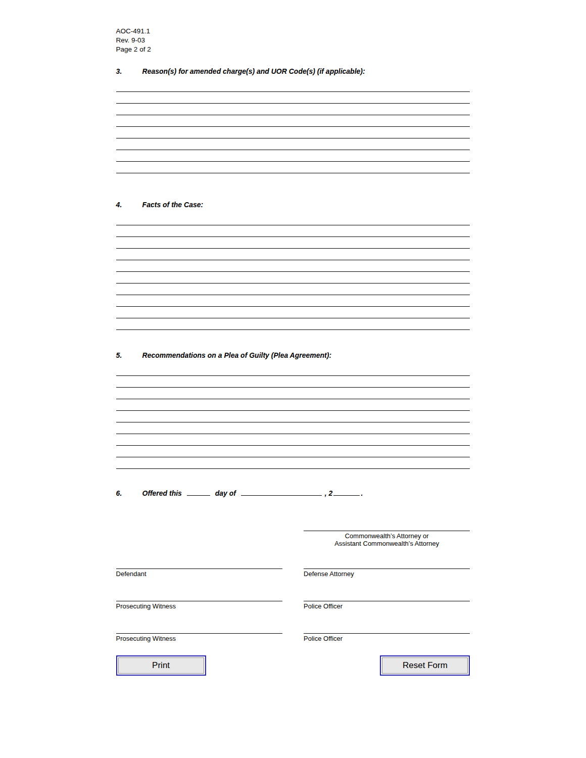AOC-491.1
Rev. 9-03
Page 2 of 2
3. Reason(s) for amended charge(s) and UOR Code(s) (if applicable):
4. Facts of the Case:
5. Recommendations on a Plea of Guilty (Plea Agreement):
6. Offered this day of , 2 .
Commonwealth’s Attorney or
Assistant Commonwealth’s Attorney
Defendant
Defense Attorney
Prosecuting Witness
Police Officer
Prosecuting Witness
Police Officer
Print
Reset Form